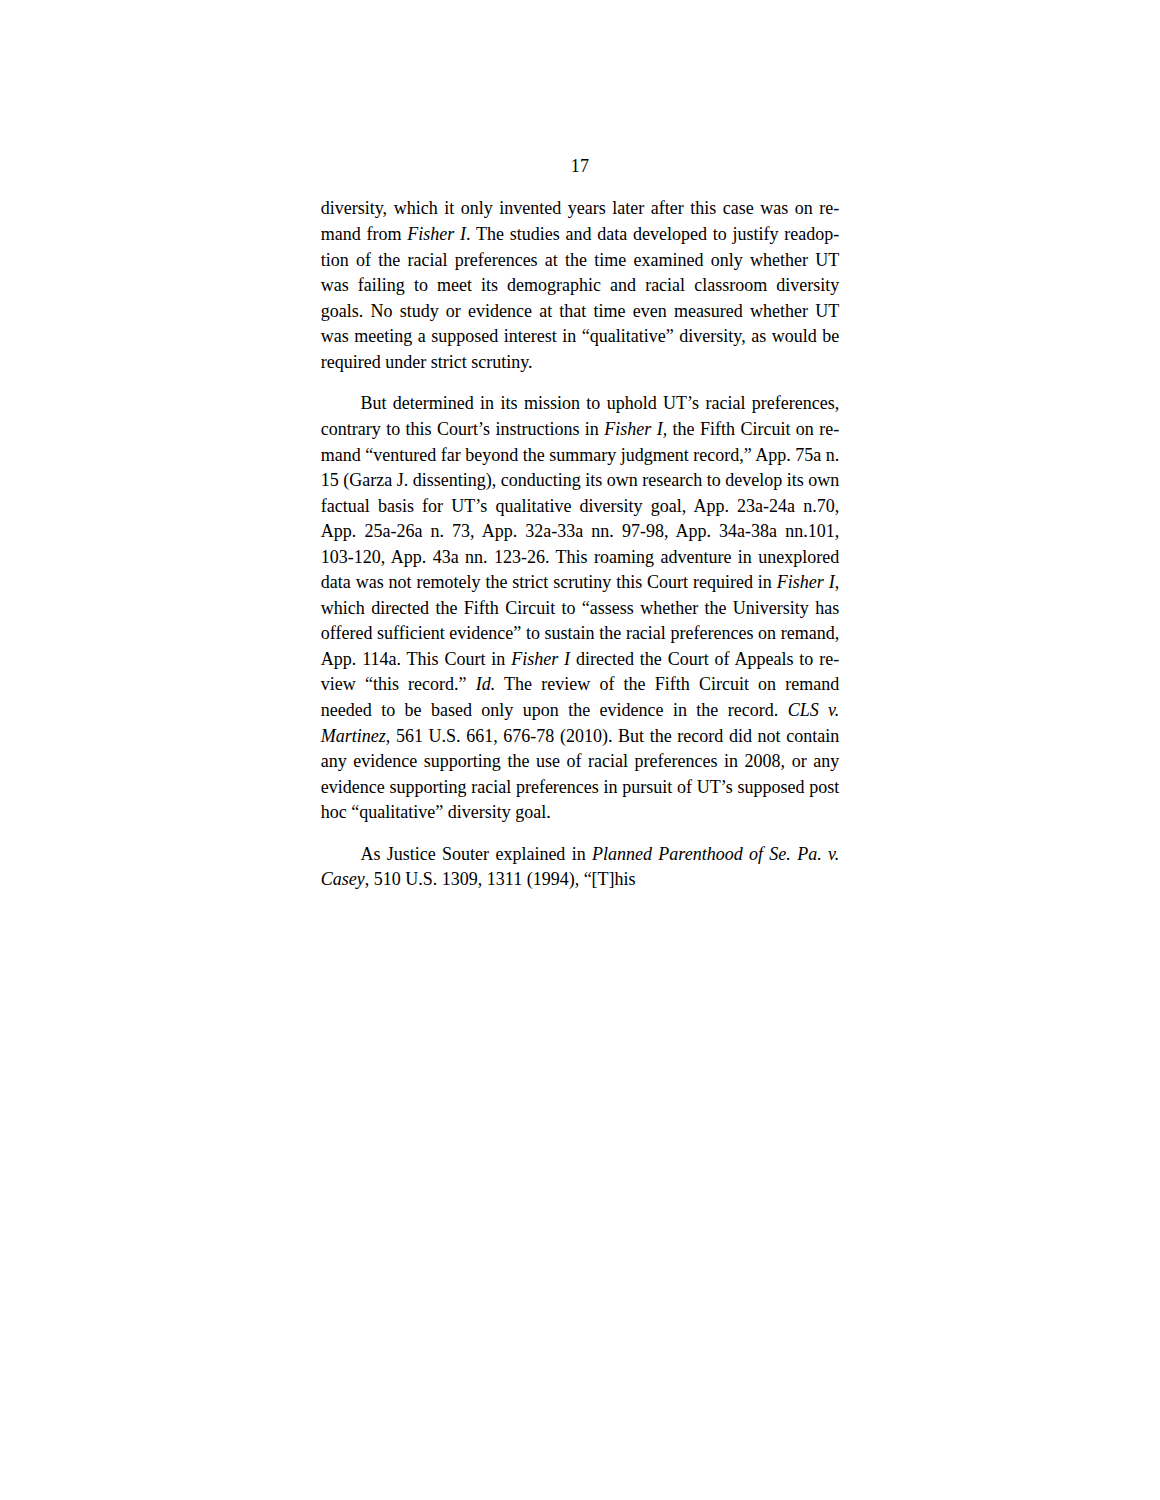17
diversity, which it only invented years later after this case was on remand from Fisher I. The studies and data developed to justify readoption of the racial preferences at the time examined only whether UT was failing to meet its demographic and racial classroom diversity goals. No study or evidence at that time even measured whether UT was meeting a supposed interest in “qualitative” diversity, as would be required under strict scrutiny.
But determined in its mission to uphold UT’s racial preferences, contrary to this Court’s instructions in Fisher I, the Fifth Circuit on remand “ventured far beyond the summary judgment record,” App. 75a n. 15 (Garza J. dissenting), conducting its own research to develop its own factual basis for UT’s qualitative diversity goal, App. 23a-24a n.70, App. 25a-26a n. 73, App. 32a-33a nn. 97-98, App. 34a-38a nn.101, 103-120, App. 43a nn. 123-26. This roaming adventure in unexplored data was not remotely the strict scrutiny this Court required in Fisher I, which directed the Fifth Circuit to “assess whether the University has offered sufficient evidence” to sustain the racial preferences on remand, App. 114a. This Court in Fisher I directed the Court of Appeals to review “this record.” Id. The review of the Fifth Circuit on remand needed to be based only upon the evidence in the record. CLS v. Martinez, 561 U.S. 661, 676-78 (2010). But the record did not contain any evidence supporting the use of racial preferences in 2008, or any evidence supporting racial preferences in pursuit of UT’s supposed post hoc “qualitative” diversity goal.
As Justice Souter explained in Planned Parenthood of Se. Pa. v. Casey, 510 U.S. 1309, 1311 (1994), “[T]his